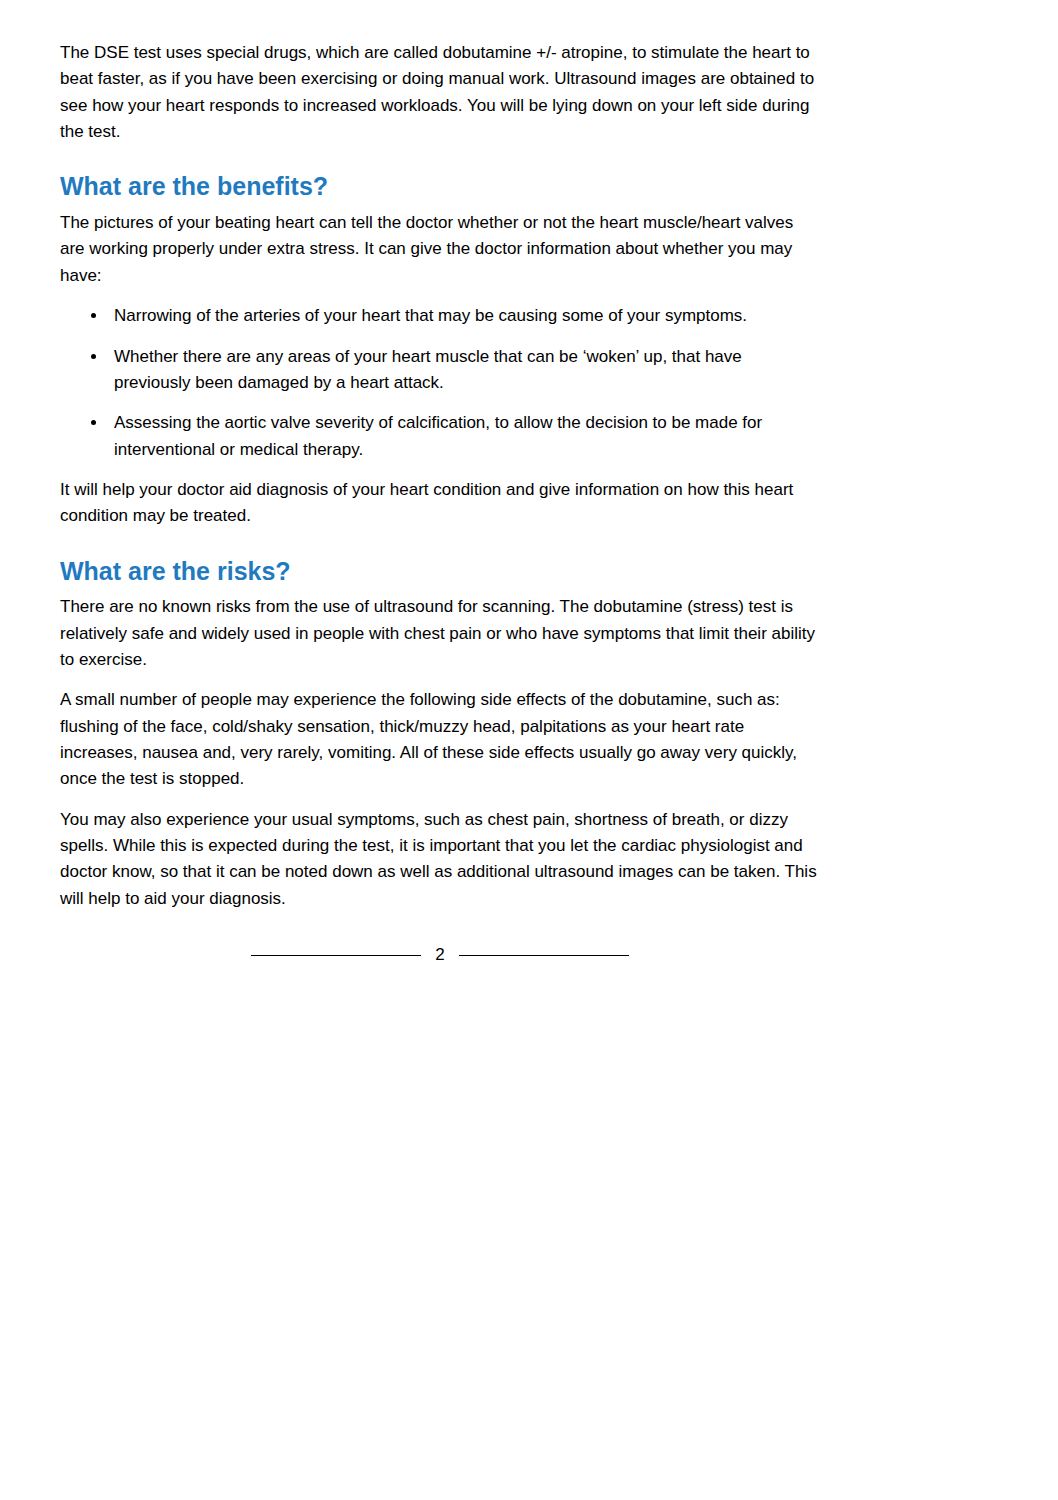The DSE test uses special drugs, which are called dobutamine +/- atropine, to stimulate the heart to beat faster, as if you have been exercising or doing manual work. Ultrasound images are obtained to see how your heart responds to increased workloads. You will be lying down on your left side during the test.
What are the benefits?
The pictures of your beating heart can tell the doctor whether or not the heart muscle/heart valves are working properly under extra stress. It can give the doctor information about whether you may have:
Narrowing of the arteries of your heart that may be causing some of your symptoms.
Whether there are any areas of your heart muscle that can be ‘woken’ up, that have previously been damaged by a heart attack.
Assessing the aortic valve severity of calcification, to allow the decision to be made for interventional or medical therapy.
It will help your doctor aid diagnosis of your heart condition and give information on how this heart condition may be treated.
What are the risks?
There are no known risks from the use of ultrasound for scanning. The dobutamine (stress) test is relatively safe and widely used in people with chest pain or who have symptoms that limit their ability to exercise.
A small number of people may experience the following side effects of the dobutamine, such as: flushing of the face, cold/shaky sensation, thick/muzzy head, palpitations as your heart rate increases, nausea and, very rarely, vomiting. All of these side effects usually go away very quickly, once the test is stopped.
You may also experience your usual symptoms, such as chest pain, shortness of breath, or dizzy spells. While this is expected during the test, it is important that you let the cardiac physiologist and doctor know, so that it can be noted down as well as additional ultrasound images can be taken. This will help to aid your diagnosis.
2